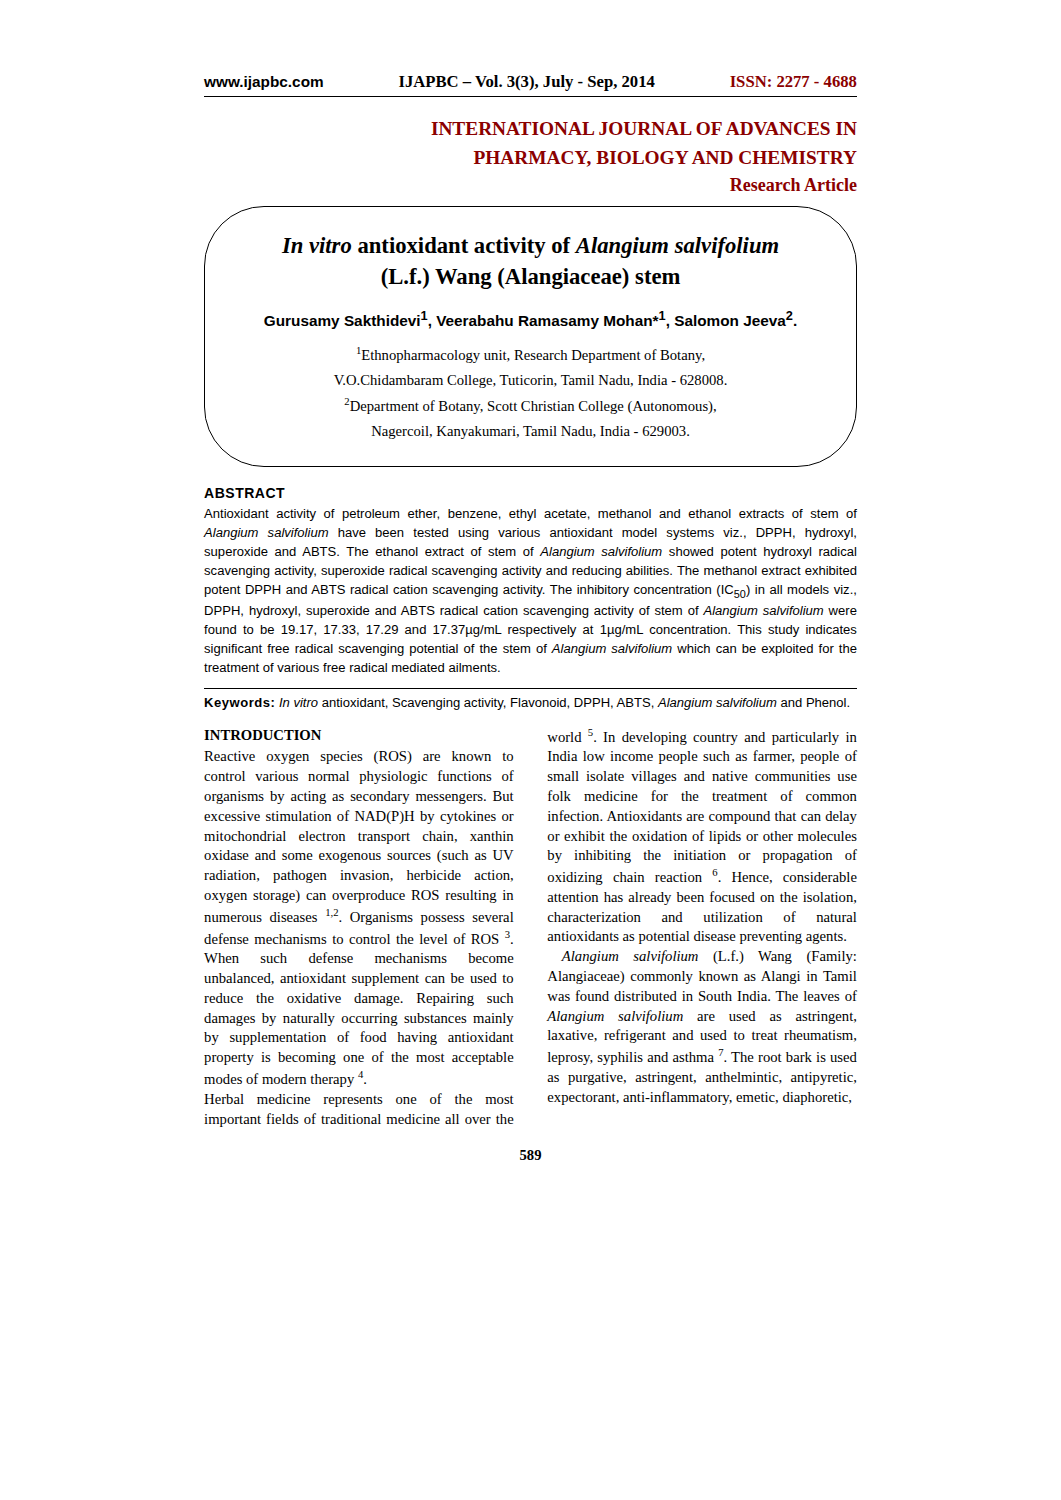www.ijapbc.com IJAPBC – Vol. 3(3), July - Sep, 2014 ISSN: 2277 - 4688
INTERNATIONAL JOURNAL OF ADVANCES IN PHARMACY, BIOLOGY AND CHEMISTRY
Research Article
In vitro antioxidant activity of Alangium salvifolium
(L.f.) Wang (Alangiaceae) stem
Gurusamy Sakthidevi1, Veerabahu Ramasamy Mohan*1, Salomon Jeeva2.
1Ethnopharmacology unit, Research Department of Botany,
V.O.Chidambaram College, Tuticorin, Tamil Nadu, India - 628008.
2Department of Botany, Scott Christian College (Autonomous),
Nagercoil, Kanyakumari, Tamil Nadu, India - 629003.
ABSTRACT
Antioxidant activity of petroleum ether, benzene, ethyl acetate, methanol and ethanol extracts of stem of Alangium salvifolium have been tested using various antioxidant model systems viz., DPPH, hydroxyl, superoxide and ABTS. The ethanol extract of stem of Alangium salvifolium showed potent hydroxyl radical scavenging activity, superoxide radical scavenging activity and reducing abilities. The methanol extract exhibited potent DPPH and ABTS radical cation scavenging activity. The inhibitory concentration (IC50) in all models viz., DPPH, hydroxyl, superoxide and ABTS radical cation scavenging activity of stem of Alangium salvifolium were found to be 19.17, 17.33, 17.29 and 17.37µg/mL respectively at 1µg/mL concentration. This study indicates significant free radical scavenging potential of the stem of Alangium salvifolium which can be exploited for the treatment of various free radical mediated ailments.
Keywords: In vitro antioxidant, Scavenging activity, Flavonoid, DPPH, ABTS, Alangium salvifolium and Phenol.
INTRODUCTION
Reactive oxygen species (ROS) are known to control various normal physiologic functions of organisms by acting as secondary messengers. But excessive stimulation of NAD(P)H by cytokines or mitochondrial electron transport chain, xanthin oxidase and some exogenous sources (such as UV radiation, pathogen invasion, herbicide action, oxygen storage) can overproduce ROS resulting in numerous diseases 1,2. Organisms possess several defense mechanisms to control the level of ROS 3. When such defense mechanisms become unbalanced, antioxidant supplement can be used to reduce the oxidative damage. Repairing such damages by naturally occurring substances mainly by supplementation of food having antioxidant property is becoming one of the most acceptable modes of modern therapy 4.
Herbal medicine represents one of the most important fields of traditional medicine all over the world 5. In developing country and particularly in India low income people such as farmer, people of small isolate villages and native communities use folk medicine for the treatment of common infection. Antioxidants are compound that can delay or exhibit the oxidation of lipids or other molecules by inhibiting the initiation or propagation of oxidizing chain reaction 6. Hence, considerable attention has already been focused on the isolation, characterization and utilization of natural antioxidants as potential disease preventing agents.
Alangium salvifolium (L.f.) Wang (Family: Alangiaceae) commonly known as Alangi in Tamil was found distributed in South India. The leaves of Alangium salvifolium are used as astringent, laxative, refrigerant and used to treat rheumatism, leprosy, syphilis and asthma 7. The root bark is used as purgative, astringent, anthelmintic, antipyretic, expectorant, anti-inflammatory, emetic, diaphoretic,
589